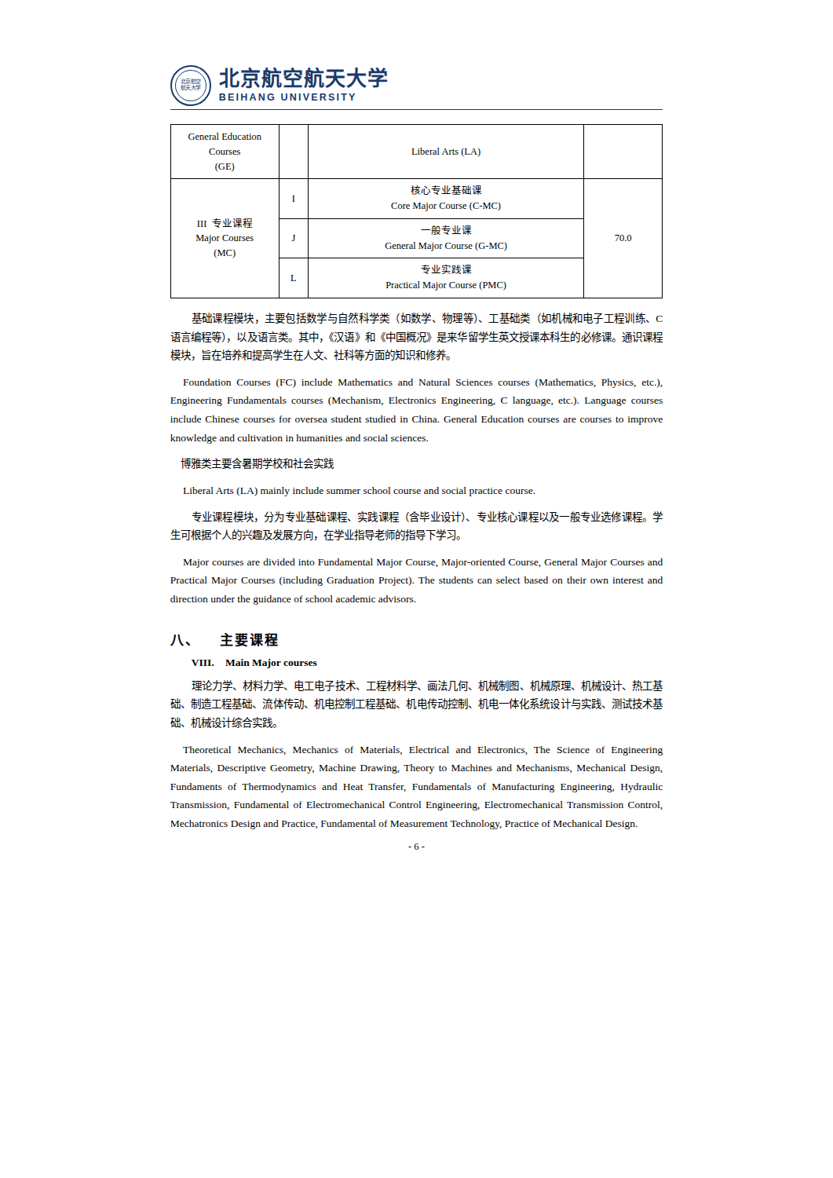北京航空
航天大学
北京航空航天大学 BEIHANG UNIVERSITY
| General Education Courses (GE) | | Liberal Arts (LA) | |
| III 专业课程 Major Courses (MC) | I | 核心专业基础课 Core Major Course (C-MC) | 70.0 |
| J | 一般专业课 General Major Course (G-MC) |
| L | 专业实践课 Practical Major Course (PMC) |
基础课程模块，主要包括数学与自然科学类（如数学、物理等）、工基础类（如机械和电子工程训练、C 语言编程等），以及语言类。其中，《汉语》和《中国概况》是来华留学生英文授课本科生的必修课。通识课程模块，旨在培养和提高学生在人文、社科等方面的知识和修养。
Foundation Courses (FC) include Mathematics and Natural Sciences courses (Mathematics, Physics, etc.), Engineering Fundamentals courses (Mechanism, Electronics Engineering, C language, etc.). Language courses include Chinese courses for oversea student studied in China. General Education courses are courses to improve knowledge and cultivation in humanities and social sciences.
博雅类主要含暑期学校和社会实践
Liberal Arts (LA) mainly include summer school course and social practice course.
专业课程模块，分为专业基础课程、实践课程（含毕业设计）、专业核心课程以及一般专业选修课程。学生可根据个人的兴趣及发展方向，在学业指导老师的指导下学习。
Major courses are divided into Fundamental Major Course, Major-oriented Course, General Major Courses and Practical Major Courses (including Graduation Project). The students can select based on their own interest and direction under the guidance of school academic advisors.
八、 主要课程
VIII. Main Major courses
理论力学、材料力学、电工电子技术、工程材料学、画法几何、机械制图、机械原理、机械设计、热工基础、制造工程基础、流体传动、机电控制工程基础、机电传动控制、机电一体化系统设计与实践、测试技术基础、机械设计综合实践。
Theoretical Mechanics, Mechanics of Materials, Electrical and Electronics, The Science of Engineering Materials, Descriptive Geometry, Machine Drawing, Theory to Machines and Mechanisms, Mechanical Design, Fundaments of Thermodynamics and Heat Transfer, Fundamentals of Manufacturing Engineering, Hydraulic Transmission, Fundamental of Electromechanical Control Engineering, Electromechanical Transmission Control, Mechatronics Design and Practice, Fundamental of Measurement Technology, Practice of Mechanical Design.
- 6 -